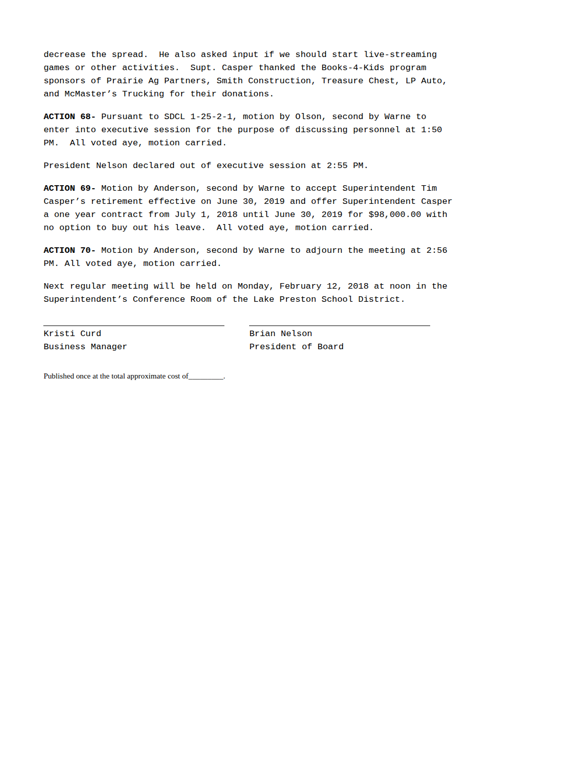decrease the spread. He also asked input if we should start live-streaming games or other activities. Supt. Casper thanked the Books-4-Kids program sponsors of Prairie Ag Partners, Smith Construction, Treasure Chest, LP Auto, and McMaster’s Trucking for their donations.
ACTION 68- Pursuant to SDCL 1-25-2-1, motion by Olson, second by Warne to enter into executive session for the purpose of discussing personnel at 1:50 PM. All voted aye, motion carried.
President Nelson declared out of executive session at 2:55 PM.
ACTION 69- Motion by Anderson, second by Warne to accept Superintendent Tim Casper’s retirement effective on June 30, 2019 and offer Superintendent Casper a one year contract from July 1, 2018 until June 30, 2019 for $98,000.00 with no option to buy out his leave. All voted aye, motion carried.
ACTION 70- Motion by Anderson, second by Warne to adjourn the meeting at 2:56 PM. All voted aye, motion carried.
Next regular meeting will be held on Monday, February 12, 2018 at noon in the Superintendent’s Conference Room of the Lake Preston School District.
| Kristi Curd Business Manager | Brian Nelson President of Board |
Published once at the total approximate cost of_________.